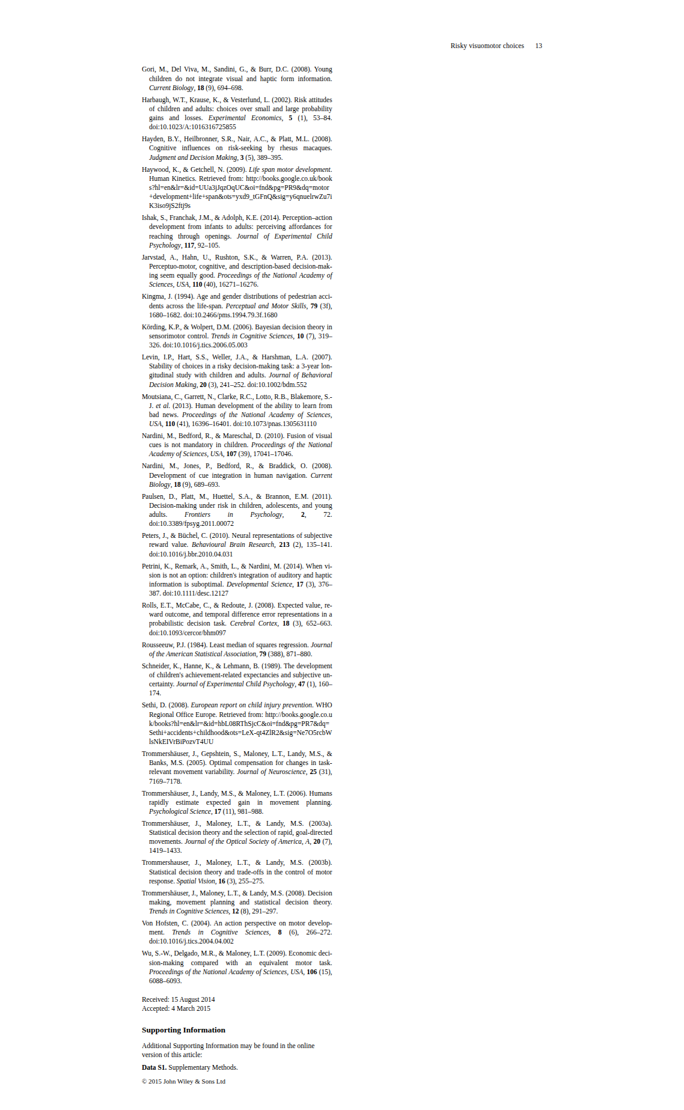Risky visuomotor choices13
Gori, M., Del Viva, M., Sandini, G., & Burr, D.C. (2008). Young children do not integrate visual and haptic form information. Current Biology, 18 (9), 694–698.
Harbaugh, W.T., Krause, K., & Vesterlund, L. (2002). Risk attitudes of children and adults: choices over small and large probability gains and losses. Experimental Economics, 5 (1), 53–84. doi:10.1023/A:1016316725855
Hayden, B.Y., Heilbronner, S.R., Nair, A.C., & Platt, M.L. (2008). Cognitive influences on risk-seeking by rhesus macaques. Judgment and Decision Making, 3 (5), 389–395.
Haywood, K., & Getchell, N. (2009). Life span motor development. Human Kinetics. Retrieved from: http://books.google.co.uk/books?hl=en&lr=&id=UUa3jJqzOqUC&oi=fnd&pg=PR9&dq=motor+development+life+span&ots=yxd9_tGFnQ&sig=y6qnuelrwZu7iK3iso9jS2ftj9s
Ishak, S., Franchak, J.M., & Adolph, K.E. (2014). Perception–action development from infants to adults: perceiving affordances for reaching through openings. Journal of Experimental Child Psychology, 117, 92–105.
Jarvstad, A., Hahn, U., Rushton, S.K., & Warren, P.A. (2013). Perceptuo-motor, cognitive, and description-based decision-making seem equally good. Proceedings of the National Academy of Sciences, USA, 110 (40), 16271–16276.
Kingma, J. (1994). Age and gender distributions of pedestrian accidents across the life-span. Perceptual and Motor Skills, 79 (3f), 1680–1682. doi:10.2466/pms.1994.79.3f.1680
Körding, K.P., & Wolpert, D.M. (2006). Bayesian decision theory in sensorimotor control. Trends in Cognitive Sciences, 10 (7), 319–326. doi:10.1016/j.tics.2006.05.003
Levin, I.P., Hart, S.S., Weller, J.A., & Harshman, L.A. (2007). Stability of choices in a risky decision-making task: a 3-year longitudinal study with children and adults. Journal of Behavioral Decision Making, 20 (3), 241–252. doi:10.1002/bdm.552
Moutsiana, C., Garrett, N., Clarke, R.C., Lotto, R.B., Blakemore, S.-J. et al. (2013). Human development of the ability to learn from bad news. Proceedings of the National Academy of Sciences, USA, 110 (41), 16396–16401. doi:10.1073/pnas.1305631110
Nardini, M., Bedford, R., & Mareschal, D. (2010). Fusion of visual cues is not mandatory in children. Proceedings of the National Academy of Sciences, USA, 107 (39), 17041–17046.
Nardini, M., Jones, P., Bedford, R., & Braddick, O. (2008). Development of cue integration in human navigation. Current Biology, 18 (9), 689–693.
Paulsen, D., Platt, M., Huettel, S.A., & Brannon, E.M. (2011). Decision-making under risk in children, adolescents, and young adults. Frontiers in Psychology, 2, 72. doi:10.3389/fpsyg.2011.00072
Peters, J., & Büchel, C. (2010). Neural representations of subjective reward value. Behavioural Brain Research, 213 (2), 135–141. doi:10.1016/j.bbr.2010.04.031
Petrini, K., Remark, A., Smith, L., & Nardini, M. (2014). When vision is not an option: children's integration of auditory and haptic information is suboptimal. Developmental Science, 17 (3), 376–387. doi:10.1111/desc.12127
Rolls, E.T., McCabe, C., & Redoute, J. (2008). Expected value, reward outcome, and temporal difference error representations in a probabilistic decision task. Cerebral Cortex, 18 (3), 652–663. doi:10.1093/cercor/bhm097
Rousseeuw, P.J. (1984). Least median of squares regression. Journal of the American Statistical Association, 79 (388), 871–880.
Schneider, K., Hanne, K., & Lehmann, B. (1989). The development of children's achievement-related expectancies and subjective uncertainty. Journal of Experimental Child Psychology, 47 (1), 160–174.
Sethi, D. (2008). European report on child injury prevention. WHO Regional Office Europe. Retrieved from: http://books.google.co.uk/books?hl=en&lr=&id=hbL08RThSjcC&oi=fnd&pg=PR7&dq=Sethi+accidents+childhood&ots=LeX-qt4ZlR2&sig=Ne7O5rcbWlsNkEIVrBiPozvT4UU
Trommershäuser, J., Gepshtein, S., Maloney, L.T., Landy, M.S., & Banks, M.S. (2005). Optimal compensation for changes in task-relevant movement variability. Journal of Neuroscience, 25 (31), 7169–7178.
Trommershäuser, J., Landy, M.S., & Maloney, L.T. (2006). Humans rapidly estimate expected gain in movement planning. Psychological Science, 17 (11), 981–988.
Trommershäuser, J., Maloney, L.T., & Landy, M.S. (2003a). Statistical decision theory and the selection of rapid, goal-directed movements. Journal of the Optical Society of America, A, 20 (7), 1419–1433.
Trommershauser, J., Maloney, L.T., & Landy, M.S. (2003b). Statistical decision theory and trade-offs in the control of motor response. Spatial Vision, 16 (3), 255–275.
Trommershäuser, J., Maloney, L.T., & Landy, M.S. (2008). Decision making, movement planning and statistical decision theory. Trends in Cognitive Sciences, 12 (8), 291–297.
Von Hofsten, C. (2004). An action perspective on motor development. Trends in Cognitive Sciences, 8 (6), 266–272. doi:10.1016/j.tics.2004.04.002
Wu, S.-W., Delgado, M.R., & Maloney, L.T. (2009). Economic decision-making compared with an equivalent motor task. Proceedings of the National Academy of Sciences, USA, 106 (15), 6088–6093.
Received: 15 August 2014
Accepted: 4 March 2015
Supporting Information
Additional Supporting Information may be found in the online version of this article:
Data S1. Supplementary Methods.
© 2015 John Wiley & Sons Ltd